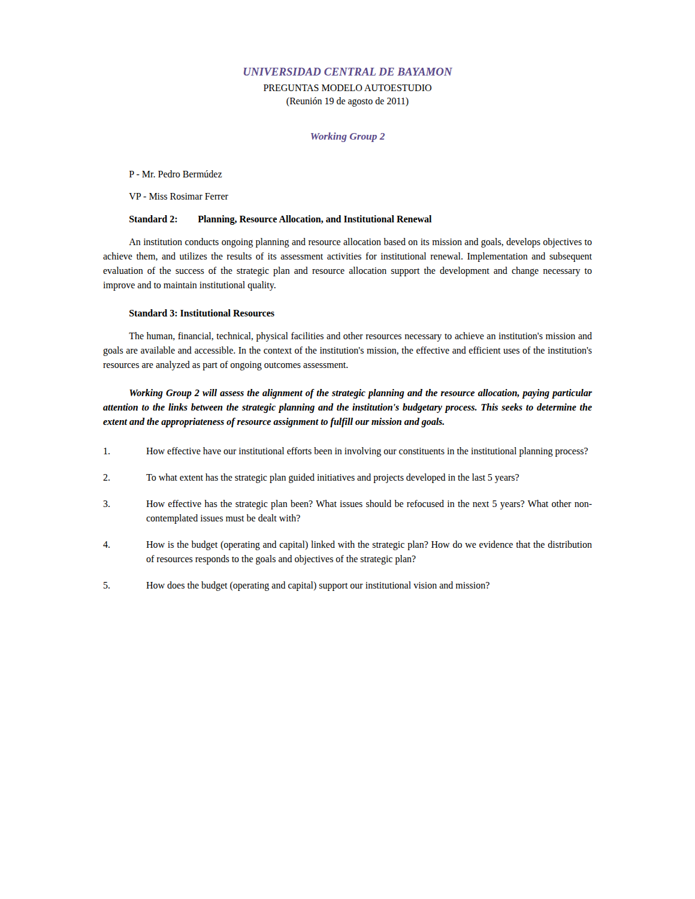UNIVERSIDAD CENTRAL DE BAYAMON
PREGUNTAS MODELO AUTOESTUDIO
(Reunión 19 de agosto de 2011)
Working Group 2
P - Mr. Pedro Bermúdez
VP - Miss Rosimar Ferrer
Standard 2: Planning, Resource Allocation, and Institutional Renewal
An institution conducts ongoing planning and resource allocation based on its mission and goals, develops objectives to achieve them, and utilizes the results of its assessment activities for institutional renewal. Implementation and subsequent evaluation of the success of the strategic plan and resource allocation support the development and change necessary to improve and to maintain institutional quality.
Standard 3: Institutional Resources
The human, financial, technical, physical facilities and other resources necessary to achieve an institution's mission and goals are available and accessible. In the context of the institution's mission, the effective and efficient uses of the institution's resources are analyzed as part of ongoing outcomes assessment.
Working Group 2 will assess the alignment of the strategic planning and the resource allocation, paying particular attention to the links between the strategic planning and the institution's budgetary process. This seeks to determine the extent and the appropriateness of resource assignment to fulfill our mission and goals.
How effective have our institutional efforts been in involving our constituents in the institutional planning process?
To what extent has the strategic plan guided initiatives and projects developed in the last 5 years?
How effective has the strategic plan been? What issues should be refocused in the next 5 years? What other non-contemplated issues must be dealt with?
How is the budget (operating and capital) linked with the strategic plan? How do we evidence that the distribution of resources responds to the goals and objectives of the strategic plan?
How does the budget (operating and capital) support our institutional vision and mission?